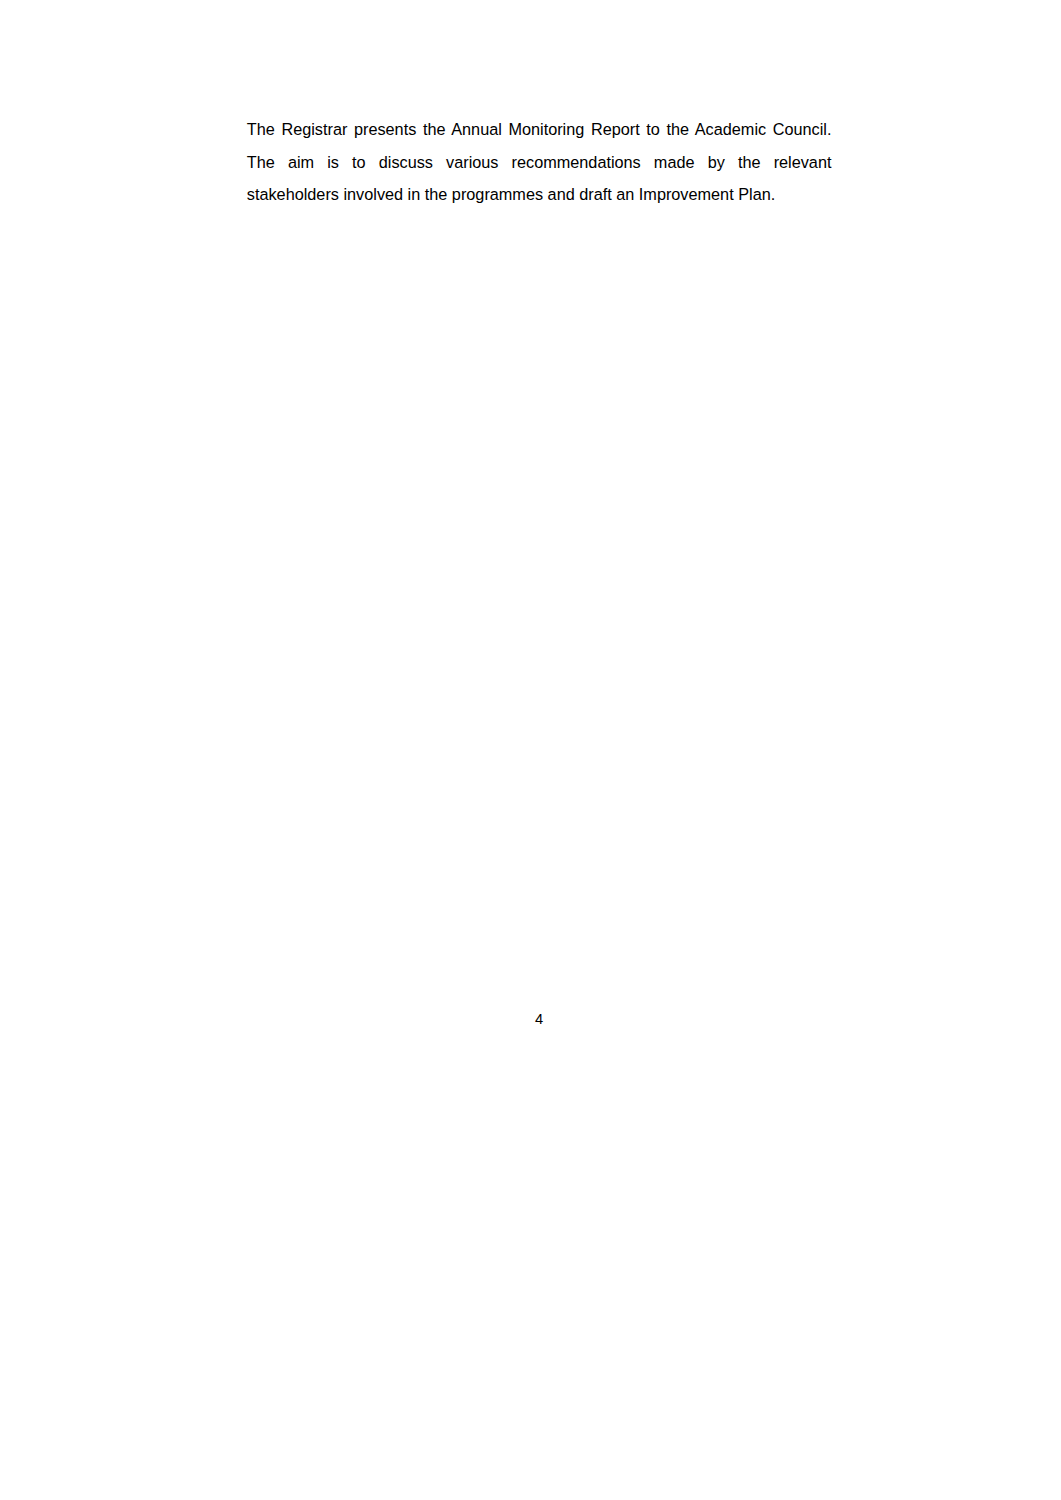The Registrar presents the Annual Monitoring Report to the Academic Council. The aim is to discuss various recommendations made by the relevant stakeholders involved in the programmes and draft an Improvement Plan.
4